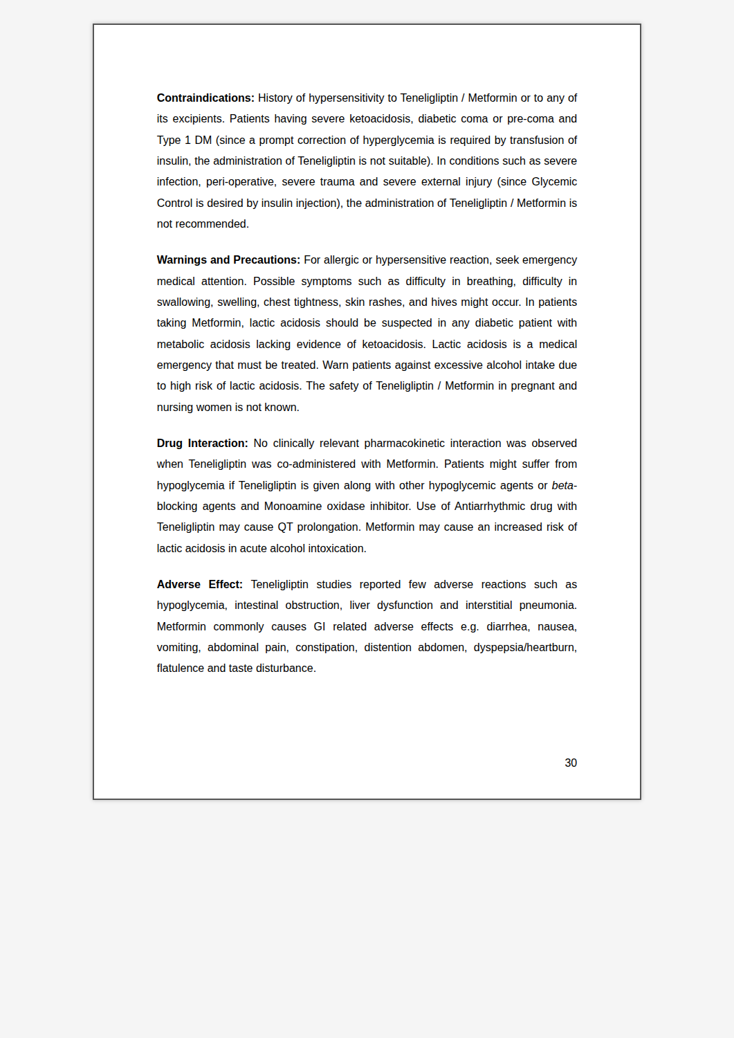Contraindications: History of hypersensitivity to Teneligliptin / Metformin or to any of its excipients. Patients having severe ketoacidosis, diabetic coma or pre-coma and Type 1 DM (since a prompt correction of hyperglycemia is required by transfusion of insulin, the administration of Teneligliptin is not suitable). In conditions such as severe infection, peri-operative, severe trauma and severe external injury (since Glycemic Control is desired by insulin injection), the administration of Teneligliptin / Metformin is not recommended.
Warnings and Precautions: For allergic or hypersensitive reaction, seek emergency medical attention. Possible symptoms such as difficulty in breathing, difficulty in swallowing, swelling, chest tightness, skin rashes, and hives might occur. In patients taking Metformin, lactic acidosis should be suspected in any diabetic patient with metabolic acidosis lacking evidence of ketoacidosis. Lactic acidosis is a medical emergency that must be treated. Warn patients against excessive alcohol intake due to high risk of lactic acidosis. The safety of Teneligliptin / Metformin in pregnant and nursing women is not known.
Drug Interaction: No clinically relevant pharmacokinetic interaction was observed when Teneligliptin was co-administered with Metformin. Patients might suffer from hypoglycemia if Teneligliptin is given along with other hypoglycemic agents or beta-blocking agents and Monoamine oxidase inhibitor. Use of Antiarrhythmic drug with Teneligliptin may cause QT prolongation. Metformin may cause an increased risk of lactic acidosis in acute alcohol intoxication.
Adverse Effect: Teneligliptin studies reported few adverse reactions such as hypoglycemia, intestinal obstruction, liver dysfunction and interstitial pneumonia. Metformin commonly causes GI related adverse effects e.g. diarrhea, nausea, vomiting, abdominal pain, constipation, distention abdomen, dyspepsia/heartburn, flatulence and taste disturbance.
30